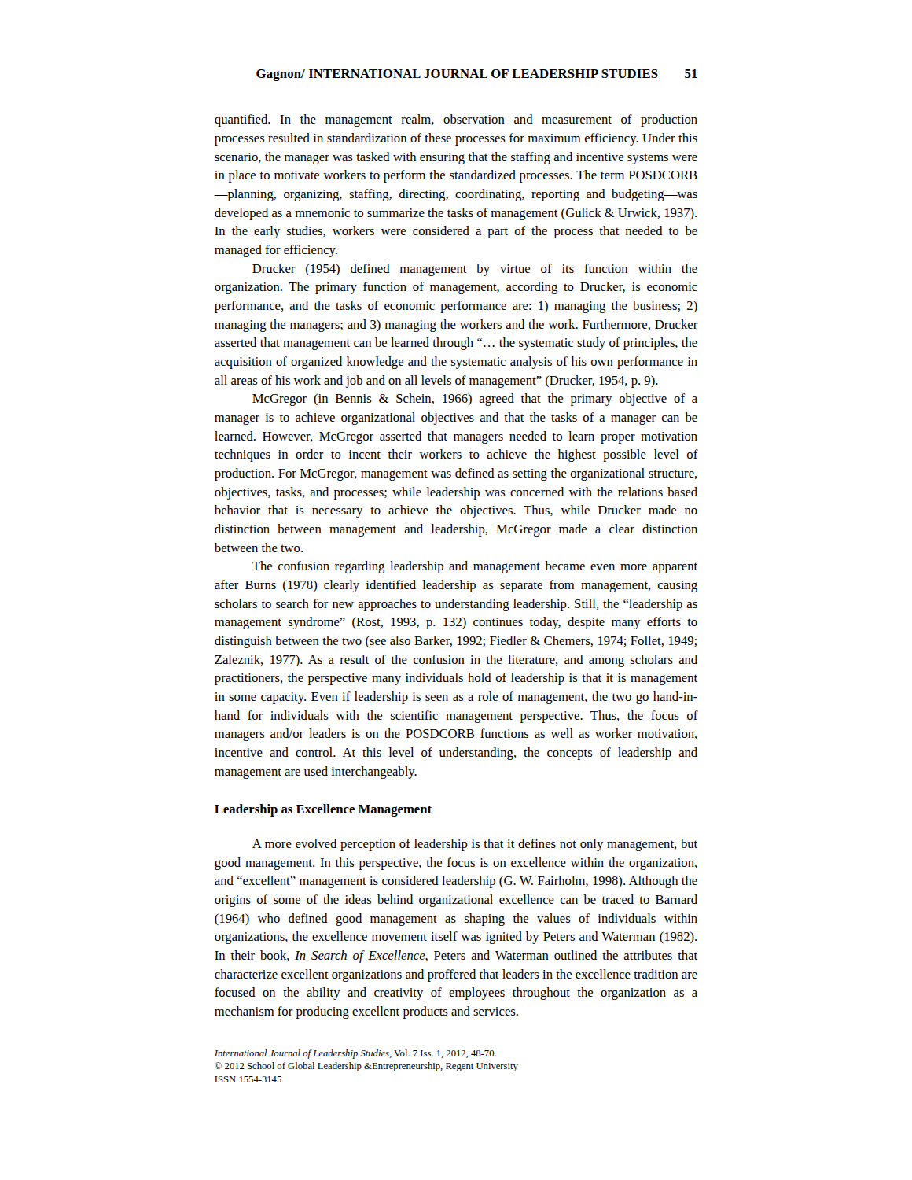Gagnon/ INTERNATIONAL JOURNAL OF LEADERSHIP STUDIES 51
quantified. In the management realm, observation and measurement of production processes resulted in standardization of these processes for maximum efficiency. Under this scenario, the manager was tasked with ensuring that the staffing and incentive systems were in place to motivate workers to perform the standardized processes. The term POSDCORB—planning, organizing, staffing, directing, coordinating, reporting and budgeting—was developed as a mnemonic to summarize the tasks of management (Gulick & Urwick, 1937). In the early studies, workers were considered a part of the process that needed to be managed for efficiency.
Drucker (1954) defined management by virtue of its function within the organization. The primary function of management, according to Drucker, is economic performance, and the tasks of economic performance are: 1) managing the business; 2) managing the managers; and 3) managing the workers and the work. Furthermore, Drucker asserted that management can be learned through “… the systematic study of principles, the acquisition of organized knowledge and the systematic analysis of his own performance in all areas of his work and job and on all levels of management” (Drucker, 1954, p. 9).
McGregor (in Bennis & Schein, 1966) agreed that the primary objective of a manager is to achieve organizational objectives and that the tasks of a manager can be learned. However, McGregor asserted that managers needed to learn proper motivation techniques in order to incent their workers to achieve the highest possible level of production. For McGregor, management was defined as setting the organizational structure, objectives, tasks, and processes; while leadership was concerned with the relations based behavior that is necessary to achieve the objectives. Thus, while Drucker made no distinction between management and leadership, McGregor made a clear distinction between the two.
The confusion regarding leadership and management became even more apparent after Burns (1978) clearly identified leadership as separate from management, causing scholars to search for new approaches to understanding leadership. Still, the “leadership as management syndrome” (Rost, 1993, p. 132) continues today, despite many efforts to distinguish between the two (see also Barker, 1992; Fiedler & Chemers, 1974; Follet, 1949; Zaleznik, 1977). As a result of the confusion in the literature, and among scholars and practitioners, the perspective many individuals hold of leadership is that it is management in some capacity. Even if leadership is seen as a role of management, the two go hand-in-hand for individuals with the scientific management perspective. Thus, the focus of managers and/or leaders is on the POSDCORB functions as well as worker motivation, incentive and control. At this level of understanding, the concepts of leadership and management are used interchangeably.
Leadership as Excellence Management
A more evolved perception of leadership is that it defines not only management, but good management. In this perspective, the focus is on excellence within the organization, and “excellent” management is considered leadership (G. W. Fairholm, 1998). Although the origins of some of the ideas behind organizational excellence can be traced to Barnard (1964) who defined good management as shaping the values of individuals within organizations, the excellence movement itself was ignited by Peters and Waterman (1982). In their book, In Search of Excellence, Peters and Waterman outlined the attributes that characterize excellent organizations and proffered that leaders in the excellence tradition are focused on the ability and creativity of employees throughout the organization as a mechanism for producing excellent products and services.
International Journal of Leadership Studies, Vol. 7 Iss. 1, 2012, 48-70. © 2012 School of Global Leadership &Entrepreneurship, Regent University ISSN 1554-3145